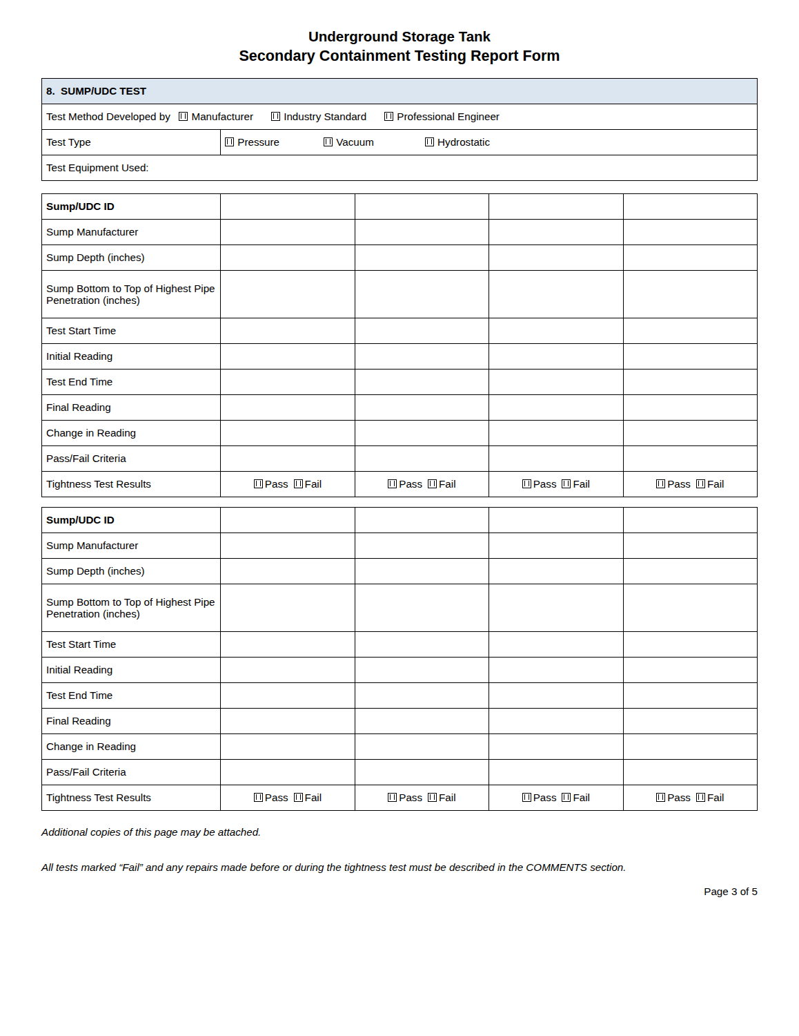Underground Storage Tank Secondary Containment Testing Report Form
| 8. SUMP/UDC TEST |
| Test Method Developed by Manufacturer Industry Standard Professional Engineer |
| Test Type | Pressure Vacuum Hydrostatic |
| Test Equipment Used: |
| Sump/UDC ID | | | | |
| Sump Manufacturer | | | | |
| Sump Depth (inches) | | | | |
| Sump Bottom to Top of Highest Pipe Penetration (inches) | | | | |
| Test Start Time | | | | |
| Initial Reading | | | | |
| Test End Time | | | | |
| Final Reading | | | | |
| Change in Reading | | | | |
| Pass/Fail Criteria | | | | |
| Tightness Test Results | Pass Fail | Pass Fail | Pass Fail | Pass Fail |
| Sump/UDC ID | | | | |
| Sump Manufacturer | | | | |
| Sump Depth (inches) | | | | |
| Sump Bottom to Top of Highest Pipe Penetration (inches) | | | | |
| Test Start Time | | | | |
| Initial Reading | | | | |
| Test End Time | | | | |
| Final Reading | | | | |
| Change in Reading | | | | |
| Pass/Fail Criteria | | | | |
| Tightness Test Results | Pass Fail | Pass Fail | Pass Fail | Pass Fail |
Additional copies of this page may be attached.
All tests marked “Fail” and any repairs made before or during the tightness test must be described in the COMMENTS section.
Page 3 of 5